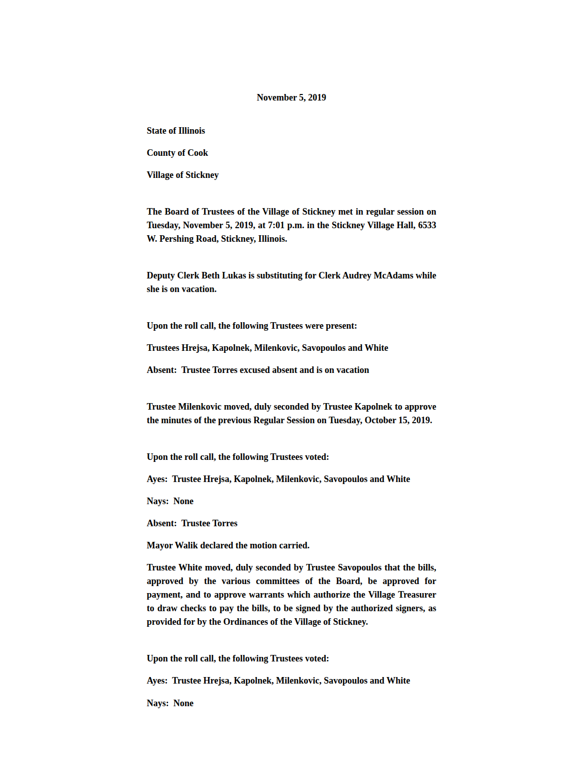November 5, 2019
State of Illinois
County of Cook
Village of Stickney
The Board of Trustees of the Village of Stickney met in regular session on Tuesday, November 5, 2019, at 7:01 p.m. in the Stickney Village Hall, 6533 W. Pershing Road, Stickney, Illinois.
Deputy Clerk Beth Lukas is substituting for Clerk Audrey McAdams while she is on vacation.
Upon the roll call, the following Trustees were present:
Trustees Hrejsa, Kapolnek, Milenkovic, Savopoulos and White
Absent: Trustee Torres excused absent and is on vacation
Trustee Milenkovic moved, duly seconded by Trustee Kapolnek to approve the minutes of the previous Regular Session on Tuesday, October 15, 2019.
Upon the roll call, the following Trustees voted:
Ayes: Trustee Hrejsa, Kapolnek, Milenkovic, Savopoulos and White
Nays: None
Absent: Trustee Torres
Mayor Walik declared the motion carried.
Trustee White moved, duly seconded by Trustee Savopoulos that the bills, approved by the various committees of the Board, be approved for payment, and to approve warrants which authorize the Village Treasurer to draw checks to pay the bills, to be signed by the authorized signers, as provided for by the Ordinances of the Village of Stickney.
Upon the roll call, the following Trustees voted:
Ayes: Trustee Hrejsa, Kapolnek, Milenkovic, Savopoulos and White
Nays: None